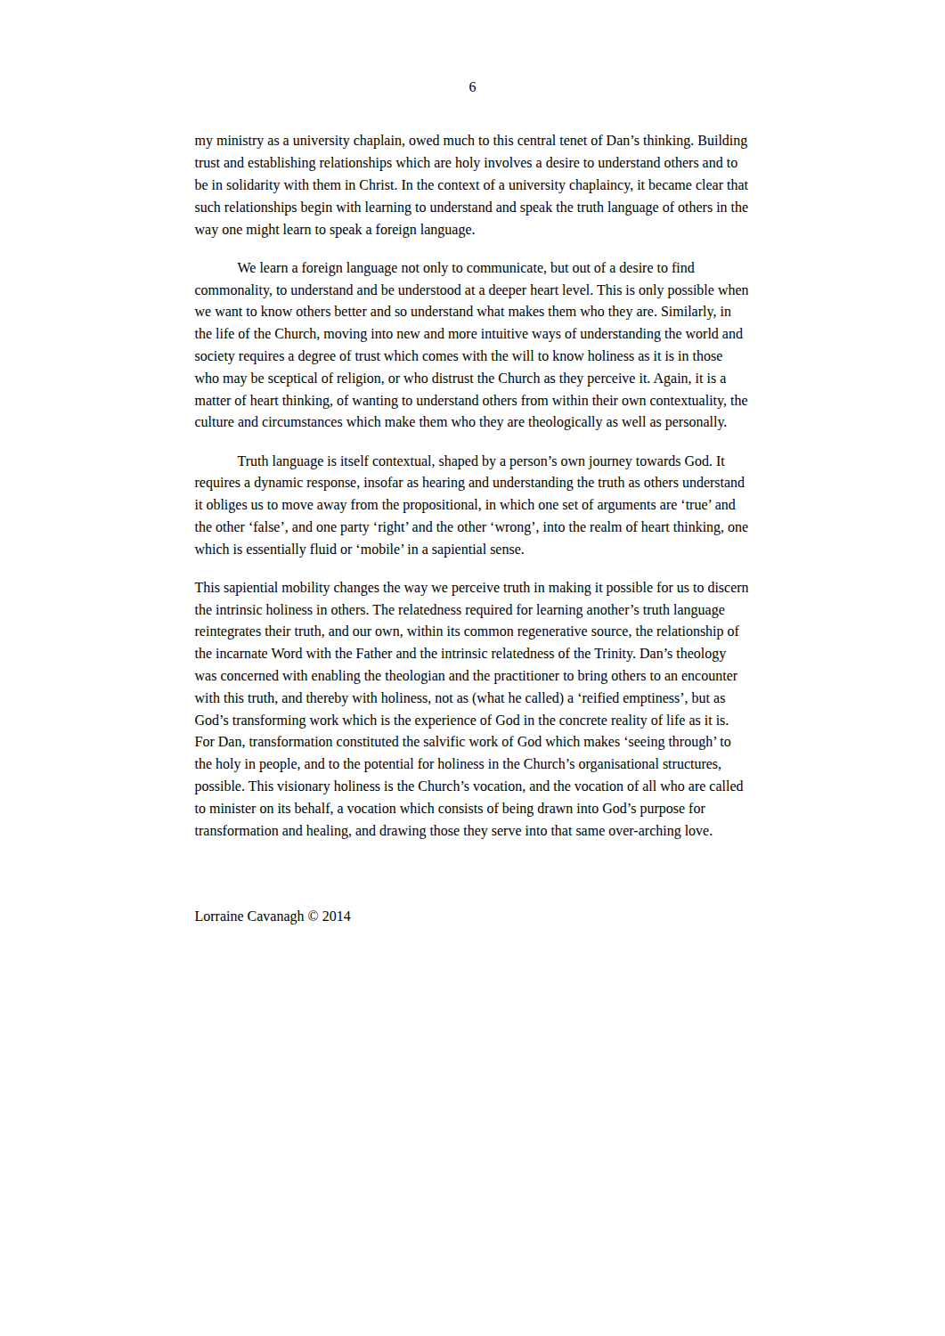6
my ministry as a university chaplain, owed much to this central tenet of Dan’s thinking. Building trust and establishing relationships which are holy involves a desire to understand others and to be in solidarity with them in Christ. In the context of a university chaplaincy, it became clear that such relationships begin with learning to understand and speak the truth language of others in the way one might learn to speak a foreign language.
We learn a foreign language not only to communicate, but out of a desire to find commonality, to understand and be understood at a deeper heart level. This is only possible when we want to know others better and so understand what makes them who they are. Similarly, in the life of the Church, moving into new and more intuitive ways of understanding the world and society requires a degree of trust which comes with the will to know holiness as it is in those who may be sceptical of religion, or who distrust the Church as they perceive it. Again, it is a matter of heart thinking, of wanting to understand others from within their own contextuality, the culture and circumstances which make them who they are theologically as well as personally.
Truth language is itself contextual, shaped by a person’s own journey towards God. It requires a dynamic response, insofar as hearing and understanding the truth as others understand it obliges us to move away from the propositional, in which one set of arguments are ‘true’ and the other ‘false’, and one party ‘right’ and the other ‘wrong’, into the realm of heart thinking, one which is essentially fluid or ‘mobile’ in a sapiential sense.
This sapiential mobility changes the way we perceive truth in making it possible for us to discern the intrinsic holiness in others. The relatedness required for learning another’s truth language reintegrates their truth, and our own, within its common regenerative source, the relationship of the incarnate Word with the Father and the intrinsic relatedness of the Trinity. Dan’s theology was concerned with enabling the theologian and the practitioner to bring others to an encounter with this truth, and thereby with holiness, not as (what he called) a ‘reified emptiness’, but as God’s transforming work which is the experience of God in the concrete reality of life as it is. For Dan, transformation constituted the salvific work of God which makes ‘seeing through’ to the holy in people, and to the potential for holiness in the Church’s organisational structures, possible. This visionary holiness is the Church’s vocation, and the vocation of all who are called to minister on its behalf, a vocation which consists of being drawn into God’s purpose for transformation and healing, and drawing those they serve into that same over-arching love.
Lorraine Cavanagh © 2014